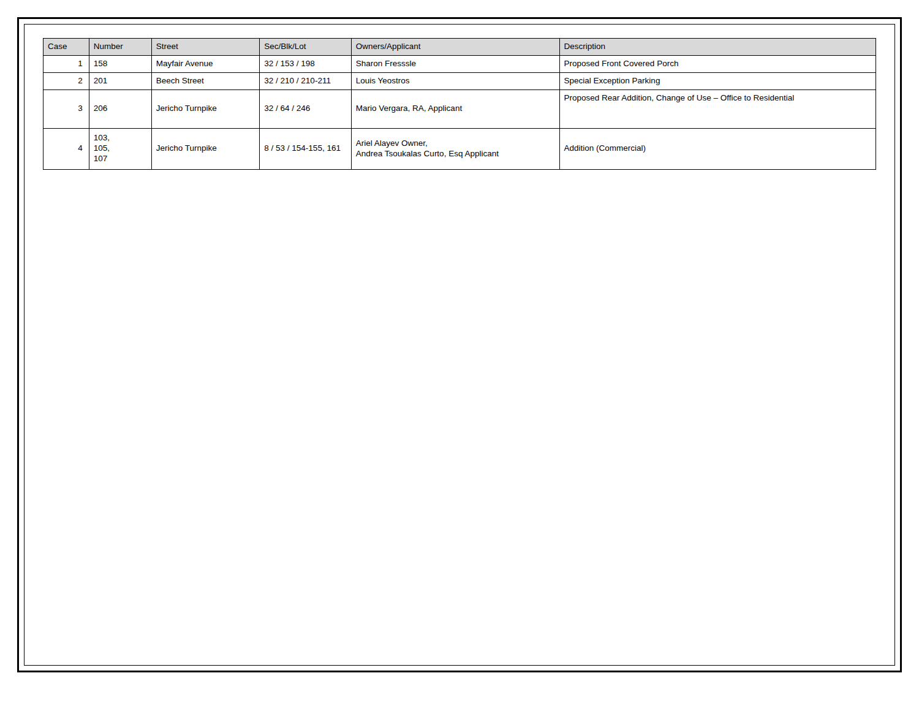| Case | Number | Street | Sec/Blk/Lot | Owners/Applicant | Description |
| --- | --- | --- | --- | --- | --- |
| 1 | 158 | Mayfair Avenue | 32 / 153 / 198 | Sharon Fresssle | Proposed Front Covered Porch |
| 2 | 201 | Beech Street | 32 / 210 / 210-211 | Louis Yeostros | Special Exception Parking |
| 3 | 206 | Jericho Turnpike | 32 / 64 / 246 | Mario Vergara, RA, Applicant | Proposed Rear Addition, Change of Use – Office to Residential |
| 4 | 103, 105, 107 | Jericho Turnpike | 8 / 53 / 154-155, 161 | Ariel Alayev Owner, Andrea Tsoukalas Curto, Esq Applicant | Addition (Commercial) |